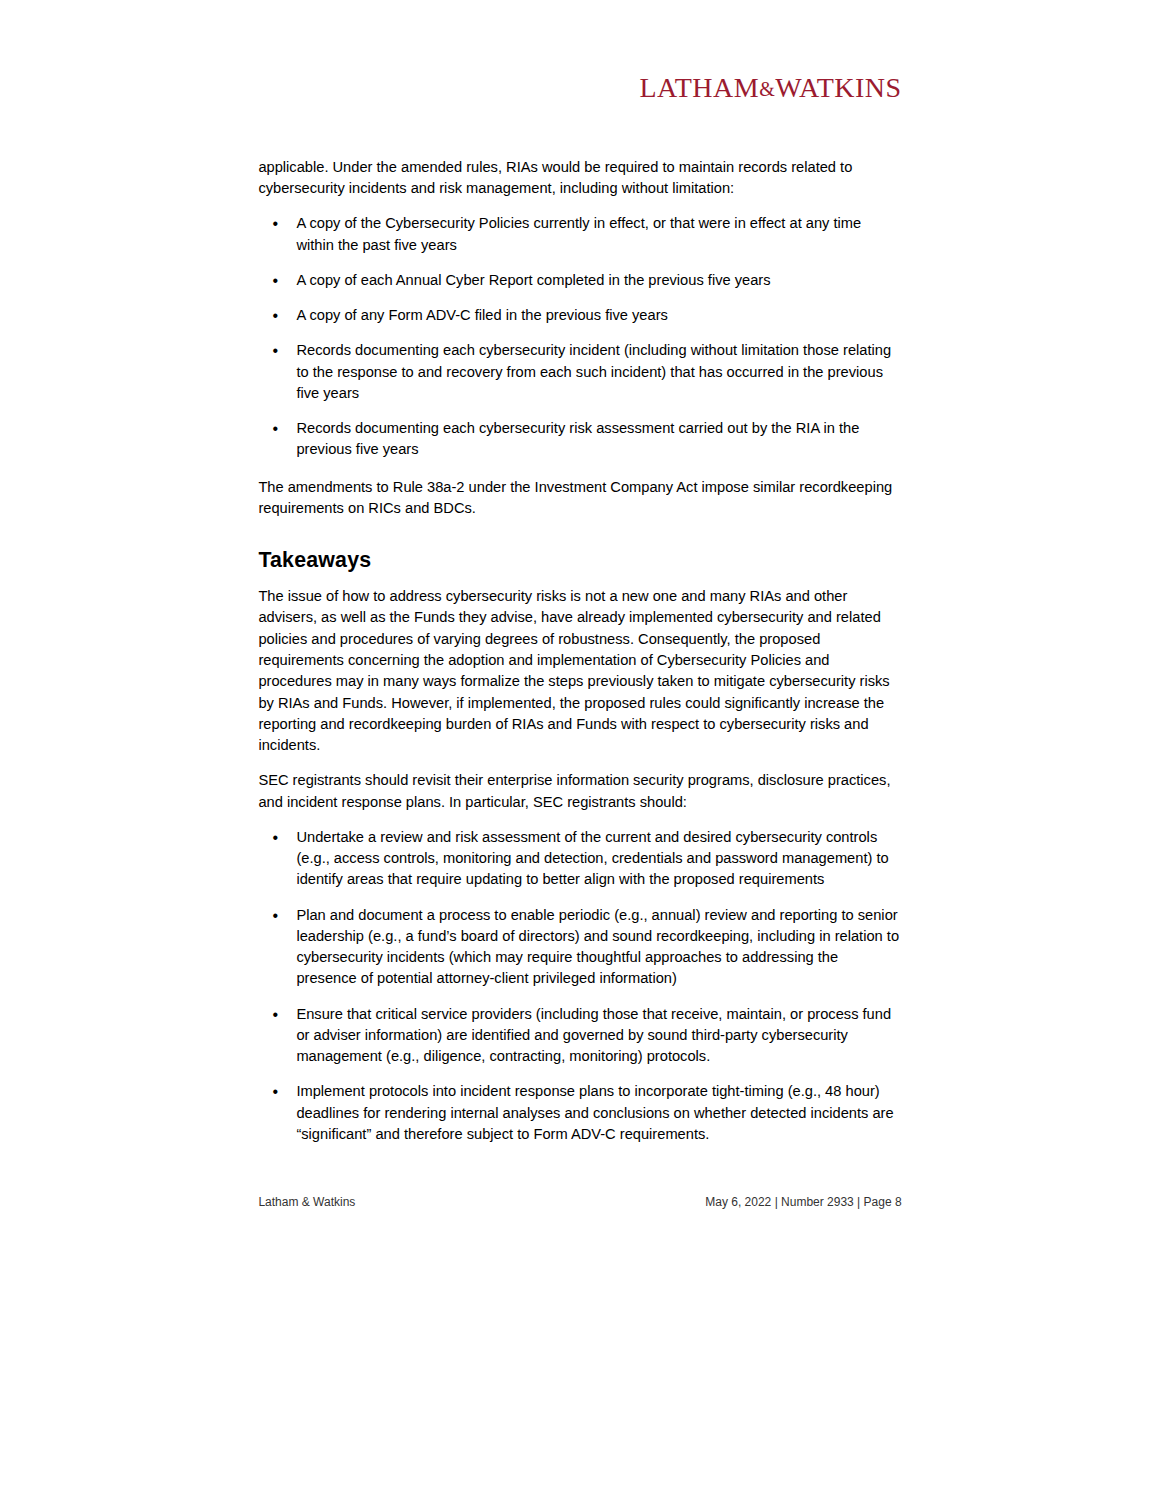LATHAM&WATKINS
applicable. Under the amended rules, RIAs would be required to maintain records related to cybersecurity incidents and risk management, including without limitation:
A copy of the Cybersecurity Policies currently in effect, or that were in effect at any time within the past five years
A copy of each Annual Cyber Report completed in the previous five years
A copy of any Form ADV-C filed in the previous five years
Records documenting each cybersecurity incident (including without limitation those relating to the response to and recovery from each such incident) that has occurred in the previous five years
Records documenting each cybersecurity risk assessment carried out by the RIA in the previous five years
The amendments to Rule 38a-2 under the Investment Company Act impose similar recordkeeping requirements on RICs and BDCs.
Takeaways
The issue of how to address cybersecurity risks is not a new one and many RIAs and other advisers, as well as the Funds they advise, have already implemented cybersecurity and related policies and procedures of varying degrees of robustness. Consequently, the proposed requirements concerning the adoption and implementation of Cybersecurity Policies and procedures may in many ways formalize the steps previously taken to mitigate cybersecurity risks by RIAs and Funds. However, if implemented, the proposed rules could significantly increase the reporting and recordkeeping burden of RIAs and Funds with respect to cybersecurity risks and incidents.
SEC registrants should revisit their enterprise information security programs, disclosure practices, and incident response plans. In particular, SEC registrants should:
Undertake a review and risk assessment of the current and desired cybersecurity controls (e.g., access controls, monitoring and detection, credentials and password management) to identify areas that require updating to better align with the proposed requirements
Plan and document a process to enable periodic (e.g., annual) review and reporting to senior leadership (e.g., a fund’s board of directors) and sound recordkeeping, including in relation to cybersecurity incidents (which may require thoughtful approaches to addressing the presence of potential attorney-client privileged information)
Ensure that critical service providers (including those that receive, maintain, or process fund or adviser information) are identified and governed by sound third-party cybersecurity management (e.g., diligence, contracting, monitoring) protocols.
Implement protocols into incident response plans to incorporate tight-timing (e.g., 48 hour) deadlines for rendering internal analyses and conclusions on whether detected incidents are “significant” and therefore subject to Form ADV-C requirements.
Latham & Watkins
May 6, 2022 | Number 2933 | Page 8